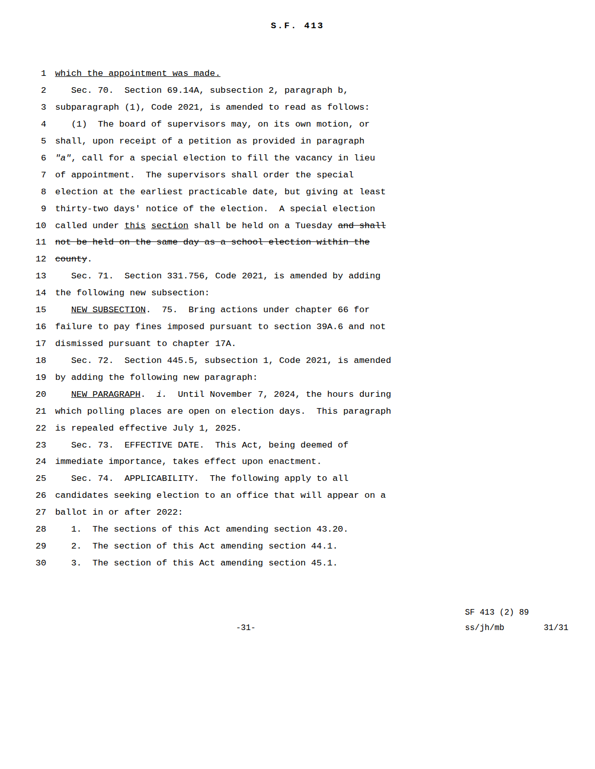S.F. 413
which the appointment was made.
Sec. 70. Section 69.14A, subsection 2, paragraph b,
subparagraph (1), Code 2021, is amended to read as follows:
(1) The board of supervisors may, on its own motion, or
shall, upon receipt of a petition as provided in paragraph
"a", call for a special election to fill the vacancy in lieu
of appointment. The supervisors shall order the special
election at the earliest practicable date, but giving at least
thirty-two days' notice of the election. A special election
called under this section shall be held on a Tuesday and shall
not be held on the same day as a school election within the
county.
Sec. 71. Section 331.756, Code 2021, is amended by adding
the following new subsection:
NEW SUBSECTION. 75. Bring actions under chapter 66 for
failure to pay fines imposed pursuant to section 39A.6 and not
dismissed pursuant to chapter 17A.
Sec. 72. Section 445.5, subsection 1, Code 2021, is amended
by adding the following new paragraph:
NEW PARAGRAPH. i. Until November 7, 2024, the hours during
which polling places are open on election days. This paragraph
is repealed effective July 1, 2025.
Sec. 73. EFFECTIVE DATE. This Act, being deemed of
immediate importance, takes effect upon enactment.
Sec. 74. APPLICABILITY. The following apply to all
candidates seeking election to an office that will appear on a
ballot in or after 2022:
1. The sections of this Act amending section 43.20.
2. The section of this Act amending section 44.1.
3. The section of this Act amending section 45.1.
-31-
SF 413 (2) 89 ss/jh/mb
31/31